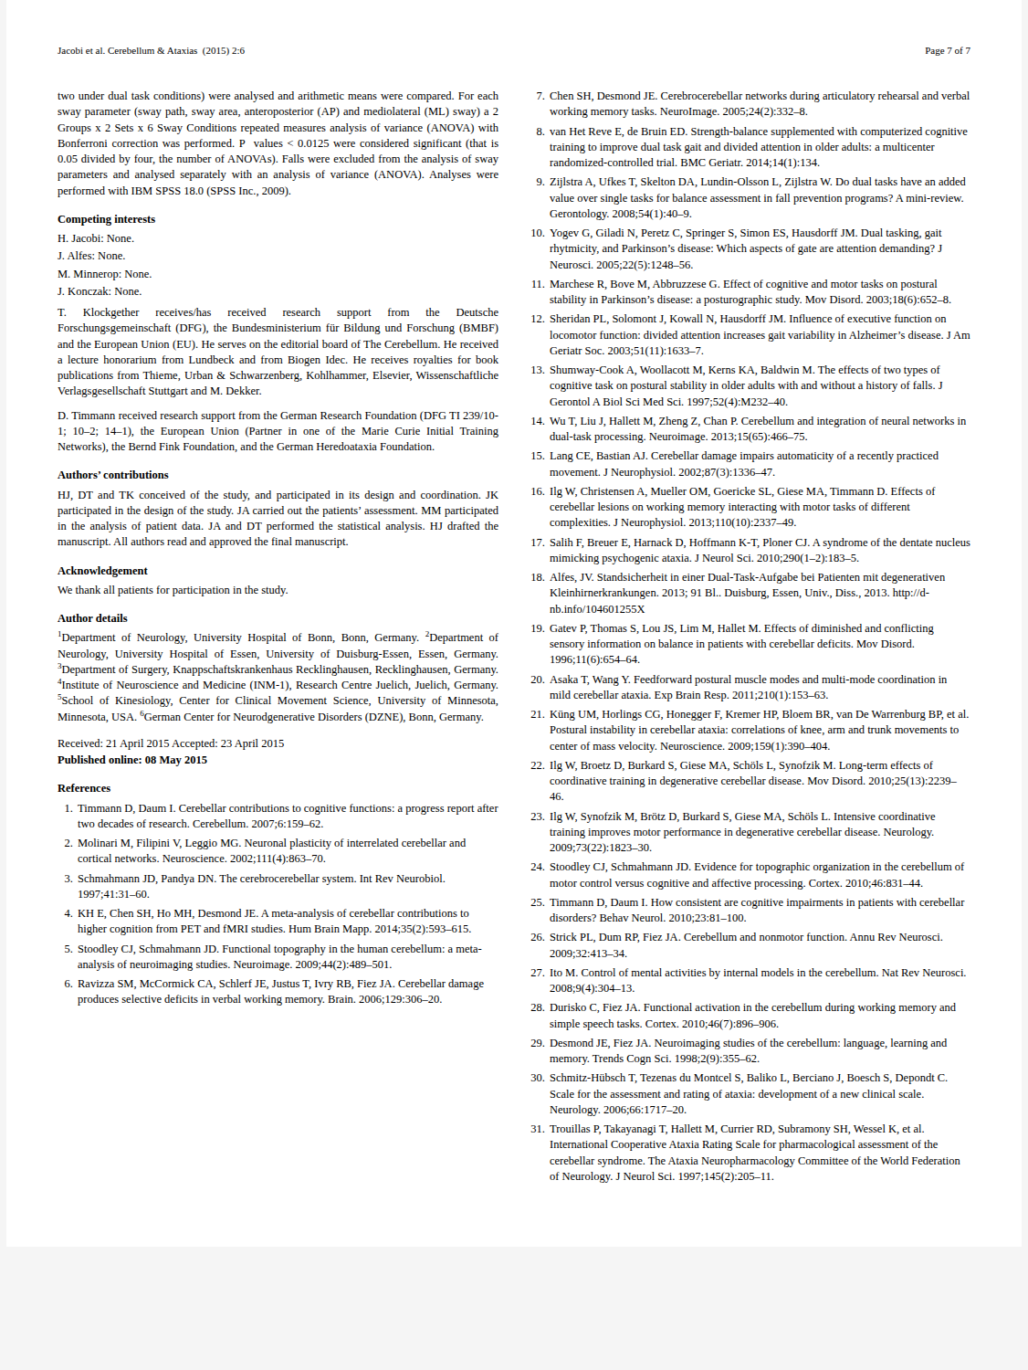Jacobi et al. Cerebellum & Ataxias (2015) 2:6 Page 7 of 7
two under dual task conditions) were analysed and arithmetic means were compared. For each sway parameter (sway path, sway area, anteroposterior (AP) and mediolateral (ML) sway) a 2 Groups x 2 Sets x 6 Sway Conditions repeated measures analysis of variance (ANOVA) with Bonferroni correction was performed. P values < 0.0125 were considered significant (that is 0.05 divided by four, the number of ANOVAs). Falls were excluded from the analysis of sway parameters and analysed separately with an analysis of variance (ANOVA). Analyses were performed with IBM SPSS 18.0 (SPSS Inc., 2009).
Competing interests
H. Jacobi: None.
J. Alfes: None.
M. Minnerop: None.
J. Konczak: None.
T. Klockgether receives/has received research support from the Deutsche Forschungsgemeinschaft (DFG), the Bundesministerium für Bildung und Forschung (BMBF) and the European Union (EU). He serves on the editorial board of The Cerebellum. He received a lecture honorarium from Lundbeck and from Biogen Idec. He receives royalties for book publications from Thieme, Urban & Schwarzenberg, Kohlhammer, Elsevier, Wissenschaftliche Verlagsgesellschaft Stuttgart and M. Dekker.
D. Timmann received research support from the German Research Foundation (DFG TI 239/10-1; 10–2; 14–1), the European Union (Partner in one of the Marie Curie Initial Training Networks), the Bernd Fink Foundation, and the German Heredoataxia Foundation.
Authors’ contributions
HJ, DT and TK conceived of the study, and participated in its design and coordination. JK participated in the design of the study. JA carried out the patients’ assessment. MM participated in the analysis of patient data. JA and DT performed the statistical analysis. HJ drafted the manuscript. All authors read and approved the final manuscript.
Acknowledgement
We thank all patients for participation in the study.
Author details
1Department of Neurology, University Hospital of Bonn, Bonn, Germany. 2Department of Neurology, University Hospital of Essen, University of Duisburg-Essen, Essen, Germany. 3Department of Surgery, Knappschaftskrankenhaus Recklinghausen, Recklinghausen, Germany. 4Institute of Neuroscience and Medicine (INM-1), Research Centre Juelich, Juelich, Germany. 5School of Kinesiology, Center for Clinical Movement Science, University of Minnesota, Minnesota, USA. 6German Center for Neurodgenerative Disorders (DZNE), Bonn, Germany.
Received: 21 April 2015 Accepted: 23 April 2015
Published online: 08 May 2015
References
Timmann D, Daum I. Cerebellar contributions to cognitive functions: a progress report after two decades of research. Cerebellum. 2007;6:159–62.
Molinari M, Filipini V, Leggio MG. Neuronal plasticity of interrelated cerebellar and cortical networks. Neuroscience. 2002;111(4):863–70.
Schmahmann JD, Pandya DN. The cerebrocerebellar system. Int Rev Neurobiol. 1997;41:31–60.
KH E, Chen SH, Ho MH, Desmond JE. A meta-analysis of cerebellar contributions to higher cognition from PET and fMRI studies. Hum Brain Mapp. 2014;35(2):593–615.
Stoodley CJ, Schmahmann JD. Functional topography in the human cerebellum: a meta-analysis of neuroimaging studies. Neuroimage. 2009;44(2):489–501.
Ravizza SM, McCormick CA, Schlerf JE, Justus T, Ivry RB, Fiez JA. Cerebellar damage produces selective deficits in verbal working memory. Brain. 2006;129:306–20.
Chen SH, Desmond JE. Cerebrocerebellar networks during articulatory rehearsal and verbal working memory tasks. NeuroImage. 2005;24(2):332–8.
van Het Reve E, de Bruin ED. Strength-balance supplemented with computerized cognitive training to improve dual task gait and divided attention in older adults: a multicenter randomized-controlled trial. BMC Geriatr. 2014;14(1):134.
Zijlstra A, Ufkes T, Skelton DA, Lundin-Olsson L, Zijlstra W. Do dual tasks have an added value over single tasks for balance assessment in fall prevention programs? A mini-review. Gerontology. 2008;54(1):40–9.
Yogev G, Giladi N, Peretz C, Springer S, Simon ES, Hausdorff JM. Dual tasking, gait rhytmicity, and Parkinson’s disease: Which aspects of gate are attention demanding? J Neurosci. 2005;22(5):1248–56.
Marchese R, Bove M, Abbruzzese G. Effect of cognitive and motor tasks on postural stability in Parkinson’s disease: a posturographic study. Mov Disord. 2003;18(6):652–8.
Sheridan PL, Solomont J, Kowall N, Hausdorff JM. Influence of executive function on locomotor function: divided attention increases gait variability in Alzheimer’s disease. J Am Geriatr Soc. 2003;51(11):1633–7.
Shumway-Cook A, Woollacott M, Kerns KA, Baldwin M. The effects of two types of cognitive task on postural stability in older adults with and without a history of falls. J Gerontol A Biol Sci Med Sci. 1997;52(4):M232–40.
Wu T, Liu J, Hallett M, Zheng Z, Chan P. Cerebellum and integration of neural networks in dual-task processing. Neuroimage. 2013;15(65):466–75.
Lang CE, Bastian AJ. Cerebellar damage impairs automaticity of a recently practiced movement. J Neurophysiol. 2002;87(3):1336–47.
Ilg W, Christensen A, Mueller OM, Goericke SL, Giese MA, Timmann D. Effects of cerebellar lesions on working memory interacting with motor tasks of different complexities. J Neurophysiol. 2013;110(10):2337–49.
Salih F, Breuer E, Harnack D, Hoffmann K-T, Ploner CJ. A syndrome of the dentate nucleus mimicking psychogenic ataxia. J Neurol Sci. 2010;290(1–2):183–5.
Alfes, JV. Standsicherheit in einer Dual-Task-Aufgabe bei Patienten mit degenerativen Kleinhirnerkrankungen. 2013; 91 Bl.. Duisburg, Essen, Univ., Diss., 2013. http://d-nb.info/104601255X
Gatev P, Thomas S, Lou JS, Lim M, Hallet M. Effects of diminished and conflicting sensory information on balance in patients with cerebellar deficits. Mov Disord. 1996;11(6):654–64.
Asaka T, Wang Y. Feedforward postural muscle modes and multi-mode coordination in mild cerebellar ataxia. Exp Brain Resp. 2011;210(1):153–63.
Küng UM, Horlings CG, Honegger F, Kremer HP, Bloem BR, van De Warrenburg BP, et al. Postural instability in cerebellar ataxia: correlations of knee, arm and trunk movements to center of mass velocity. Neuroscience. 2009;159(1):390–404.
Ilg W, Broetz D, Burkard S, Giese MA, Schöls L, Synofzik M. Long-term effects of coordinative training in degenerative cerebellar disease. Mov Disord. 2010;25(13):2239–46.
Ilg W, Synofzik M, Brötz D, Burkard S, Giese MA, Schöls L. Intensive coordinative training improves motor performance in degenerative cerebellar disease. Neurology. 2009;73(22):1823–30.
Stoodley CJ, Schmahmann JD. Evidence for topographic organization in the cerebellum of motor control versus cognitive and affective processing. Cortex. 2010;46:831–44.
Timmann D, Daum I. How consistent are cognitive impairments in patients with cerebellar disorders? Behav Neurol. 2010;23:81–100.
Strick PL, Dum RP, Fiez JA. Cerebellum and nonmotor function. Annu Rev Neurosci. 2009;32:413–34.
Ito M. Control of mental activities by internal models in the cerebellum. Nat Rev Neurosci. 2008;9(4):304–13.
Durisko C, Fiez JA. Functional activation in the cerebellum during working memory and simple speech tasks. Cortex. 2010;46(7):896–906.
Desmond JE, Fiez JA. Neuroimaging studies of the cerebellum: language, learning and memory. Trends Cogn Sci. 1998;2(9):355–62.
Schmitz-Hübsch T, Tezenas du Montcel S, Baliko L, Berciano J, Boesch S, Depondt C. Scale for the assessment and rating of ataxia: development of a new clinical scale. Neurology. 2006;66:1717–20.
Trouillas P, Takayanagi T, Hallett M, Currier RD, Subramony SH, Wessel K, et al. International Cooperative Ataxia Rating Scale for pharmacological assessment of the cerebellar syndrome. The Ataxia Neuropharmacology Committee of the World Federation of Neurology. J Neurol Sci. 1997;145(2):205–11.